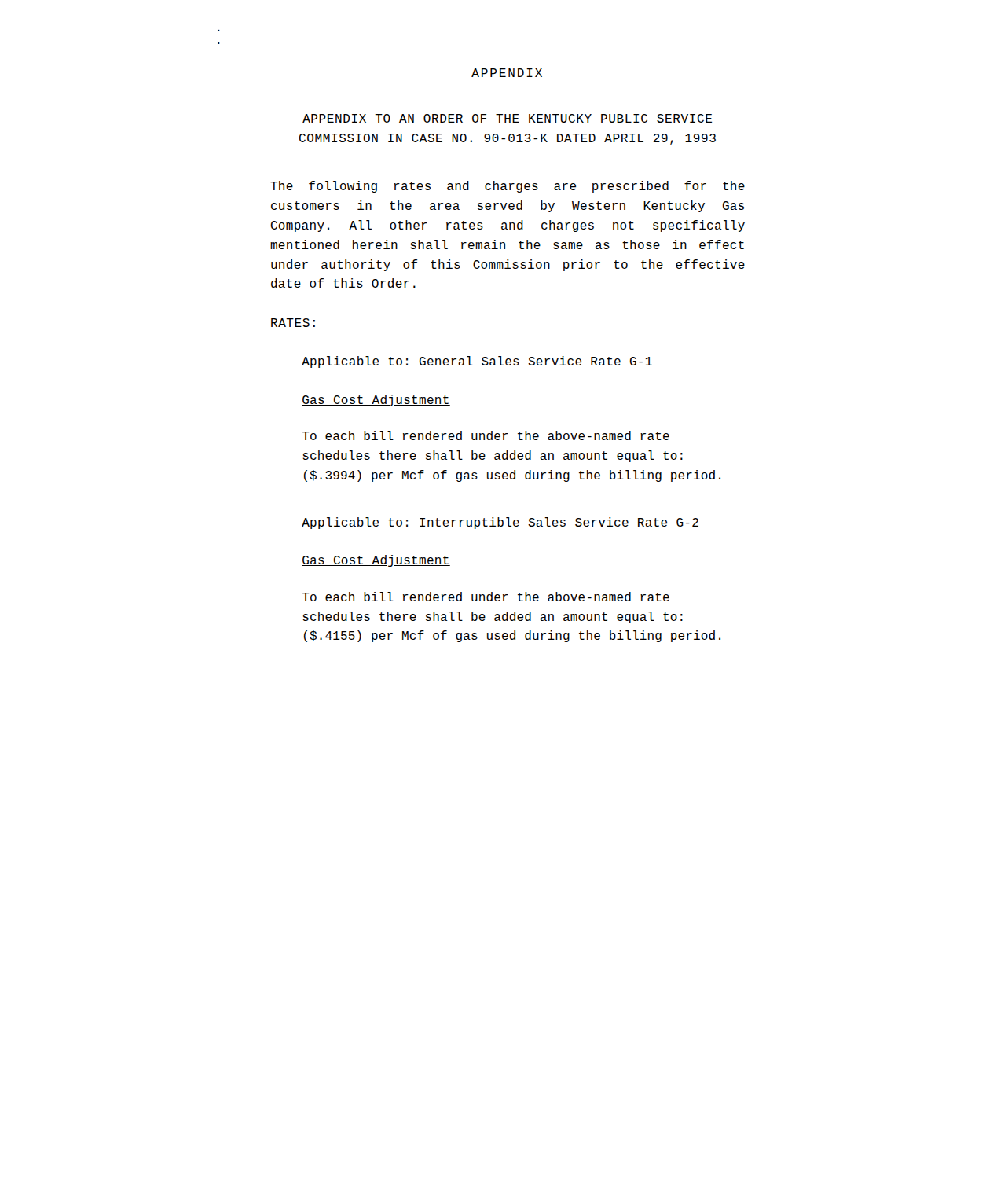. .
APPENDIX
APPENDIX TO AN ORDER OF THE KENTUCKY PUBLIC SERVICE
COMMISSION IN CASE NO. 90-013-K DATED APRIL 29, 1993
The following rates and charges are prescribed for the customers in the area served by Western Kentucky Gas Company. All other rates and charges not specifically mentioned herein shall remain the same as those in effect under authority of this Commission prior to the effective date of this Order.
RATES:
Applicable to: General Sales Service Rate G-1
Gas Cost Adjustment
To each bill rendered under the above-named rate schedules there shall be added an amount equal to: ($.3994) per Mcf of gas used during the billing period.
Applicable to: Interruptible Sales Service Rate G-2
Gas Cost Adjustment
To each bill rendered under the above-named rate schedules there shall be added an amount equal to: ($.4155) per Mcf of gas used during the billing period.